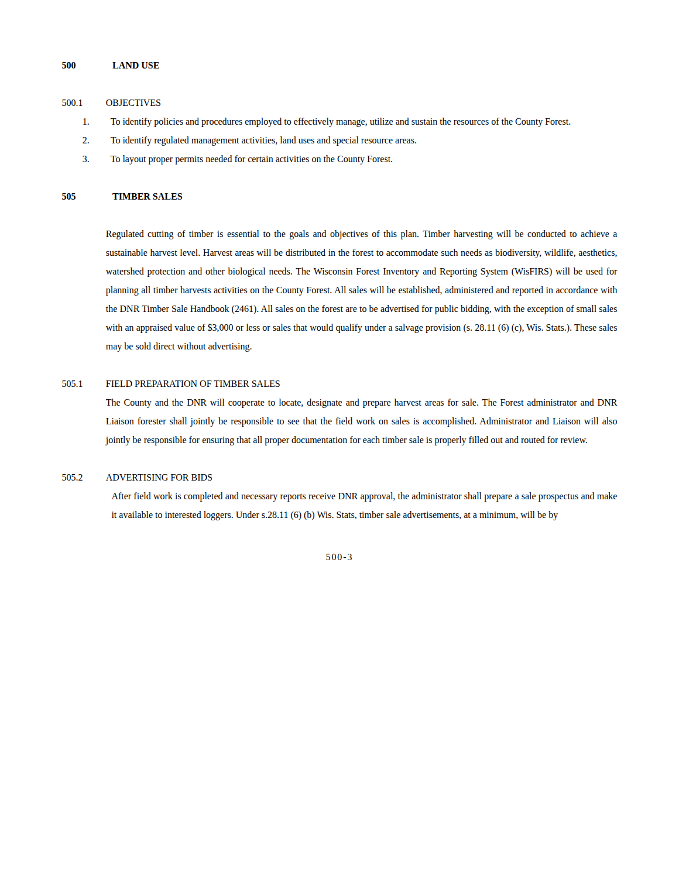500 LAND USE
500.1 OBJECTIVES
1. To identify policies and procedures employed to effectively manage, utilize and sustain the resources of the County Forest.
2. To identify regulated management activities, land uses and special resource areas.
3. To layout proper permits needed for certain activities on the County Forest.
505 TIMBER SALES
Regulated cutting of timber is essential to the goals and objectives of this plan. Timber harvesting will be conducted to achieve a sustainable harvest level. Harvest areas will be distributed in the forest to accommodate such needs as biodiversity, wildlife, aesthetics, watershed protection and other biological needs. The Wisconsin Forest Inventory and Reporting System (WisFIRS) will be used for planning all timber harvests activities on the County Forest. All sales will be established, administered and reported in accordance with the DNR Timber Sale Handbook (2461). All sales on the forest are to be advertised for public bidding, with the exception of small sales with an appraised value of $3,000 or less or sales that would qualify under a salvage provision (s. 28.11 (6) (c), Wis. Stats.). These sales may be sold direct without advertising.
505.1 FIELD PREPARATION OF TIMBER SALES
The County and the DNR will cooperate to locate, designate and prepare harvest areas for sale. The Forest administrator and DNR Liaison forester shall jointly be responsible to see that the field work on sales is accomplished. Administrator and Liaison will also jointly be responsible for ensuring that all proper documentation for each timber sale is properly filled out and routed for review.
505.2 ADVERTISING FOR BIDS
After field work is completed and necessary reports receive DNR approval, the administrator shall prepare a sale prospectus and make it available to interested loggers. Under s.28.11 (6) (b) Wis. Stats, timber sale advertisements, at a minimum, will be by
500-3